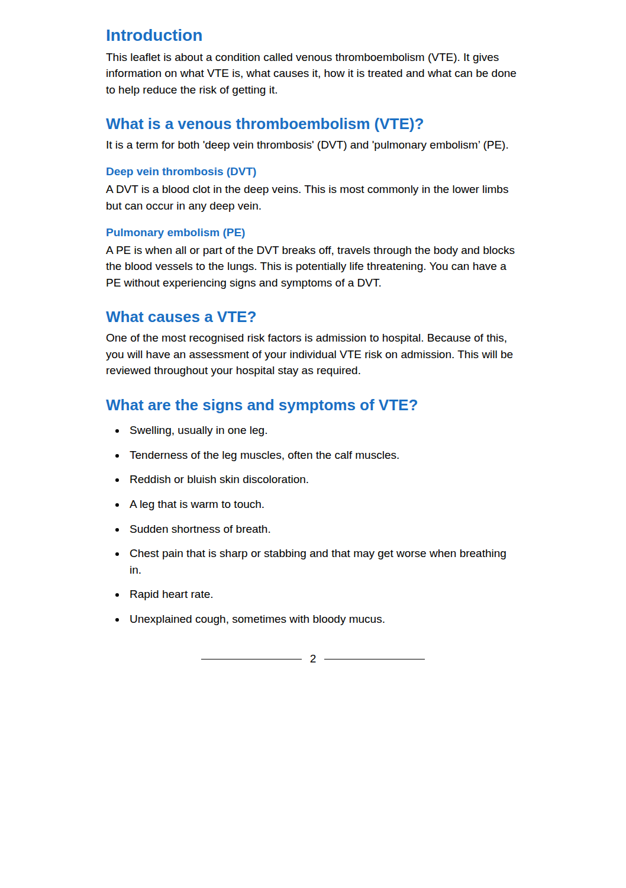Introduction
This leaflet is about a condition called venous thromboembolism (VTE). It gives information on what VTE is, what causes it, how it is treated and what can be done to help reduce the risk of getting it.
What is a venous thromboembolism (VTE)?
It is a term for both 'deep vein thrombosis' (DVT) and 'pulmonary embolism’ (PE).
Deep vein thrombosis (DVT)
A DVT is a blood clot in the deep veins. This is most commonly in the lower limbs but can occur in any deep vein.
Pulmonary embolism (PE)
A PE is when all or part of the DVT breaks off, travels through the body and blocks the blood vessels to the lungs. This is potentially life threatening. You can have a PE without experiencing signs and symptoms of a DVT.
What causes a VTE?
One of the most recognised risk factors is admission to hospital. Because of this, you will have an assessment of your individual VTE risk on admission. This will be reviewed throughout your hospital stay as required.
What are the signs and symptoms of VTE?
Swelling, usually in one leg.
Tenderness of the leg muscles, often the calf muscles.
Reddish or bluish skin discoloration.
A leg that is warm to touch.
Sudden shortness of breath.
Chest pain that is sharp or stabbing and that may get worse when breathing in.
Rapid heart rate.
Unexplained cough, sometimes with bloody mucus.
2